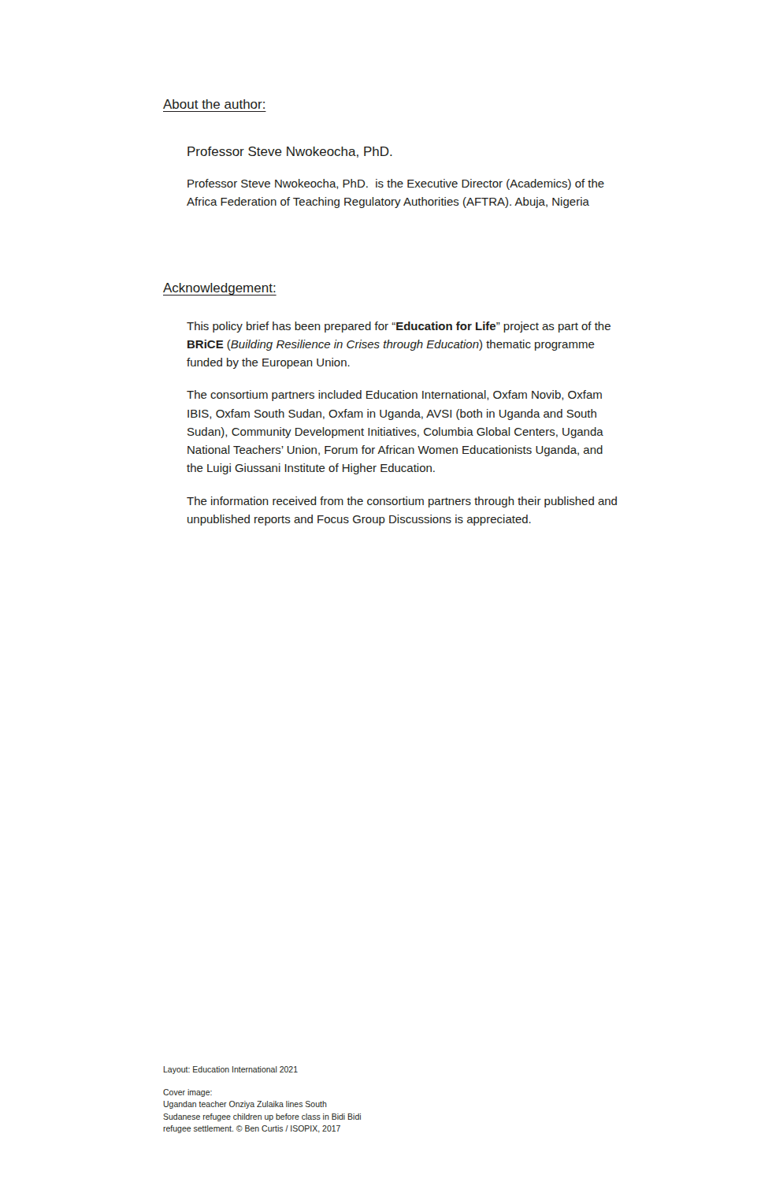About the author:
Professor Steve Nwokeocha, PhD.
Professor Steve Nwokeocha, PhD. is the Executive Director (Academics) of the Africa Federation of Teaching Regulatory Authorities (AFTRA). Abuja, Nigeria
Acknowledgement:
This policy brief has been prepared for “Education for Life” project as part of the BRiCE (Building Resilience in Crises through Education) thematic programme funded by the European Union.
The consortium partners included Education International, Oxfam Novib, Oxfam IBIS, Oxfam South Sudan, Oxfam in Uganda, AVSI (both in Uganda and South Sudan), Community Development Initiatives, Columbia Global Centers, Uganda National Teachers’ Union, Forum for African Women Educationists Uganda, and the Luigi Giussani Institute of Higher Education.
The information received from the consortium partners through their published and unpublished reports and Focus Group Discussions is appreciated.
Layout: Education International 2021
Cover image:
Ugandan teacher Onziya Zulaika lines South
Sudanese refugee children up before class in Bidi Bidi
refugee settlement. © Ben Curtis / ISOPIX, 2017